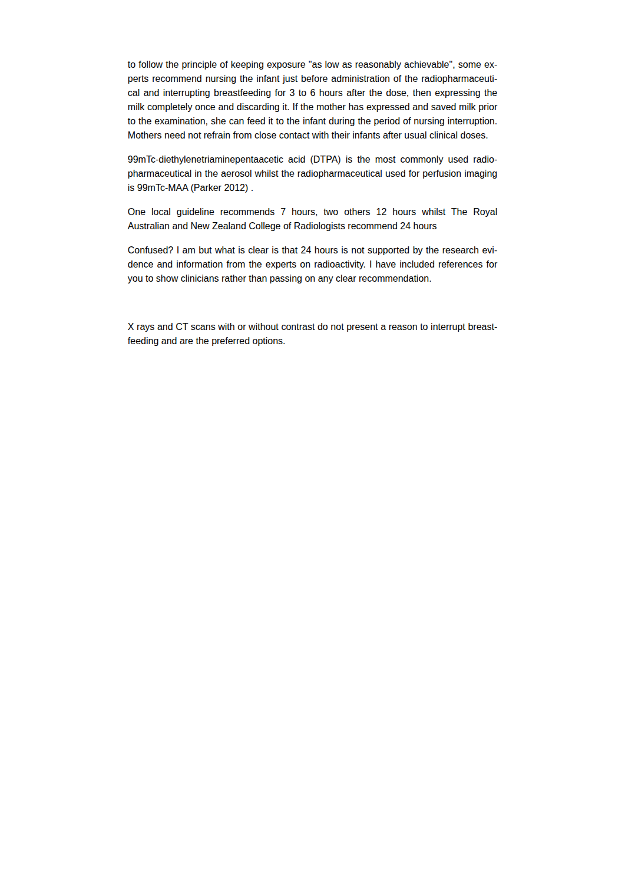to follow the principle of keeping exposure "as low as reasonably achievable", some experts recommend nursing the infant just before administration of the radiopharmaceutical and interrupting breastfeeding for 3 to 6 hours after the dose, then expressing the milk completely once and discarding it. If the mother has expressed and saved milk prior to the examination, she can feed it to the infant during the period of nursing interruption. Mothers need not refrain from close contact with their infants after usual clinical doses.
99mTc-diethylenetriaminepentaacetic acid (DTPA) is the most commonly used radiopharmaceutical in the aerosol whilst the radiopharmaceutical used for perfusion imaging is 99mTc-MAA (Parker 2012) .
One local guideline recommends 7 hours, two others 12 hours whilst The Royal Australian and New Zealand College of Radiologists recommend 24 hours
Confused? I am but what is clear is that 24 hours is not supported by the research evidence and information from the experts on radioactivity. I have included references for you to show clinicians rather than passing on any clear recommendation.
X rays and CT scans with or without contrast do not present a reason to interrupt breastfeeding and are the preferred options.